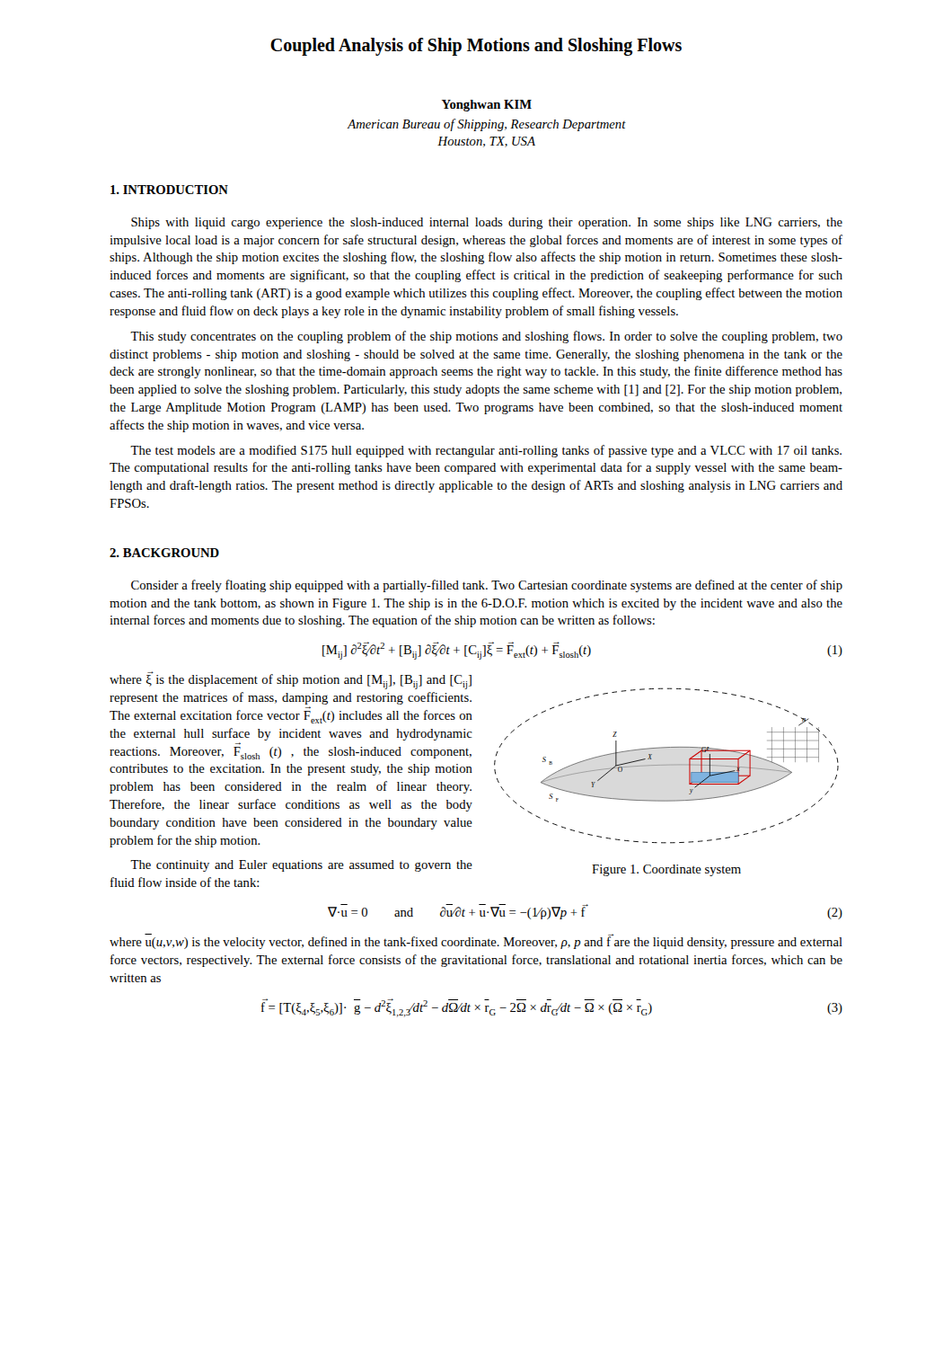Coupled Analysis of Ship Motions and Sloshing Flows
Yonghwan KIM
American Bureau of Shipping, Research Department
Houston, TX, USA
1. INTRODUCTION
Ships with liquid cargo experience the slosh-induced internal loads during their operation. In some ships like LNG carriers, the impulsive local load is a major concern for safe structural design, whereas the global forces and moments are of interest in some types of ships. Although the ship motion excites the sloshing flow, the sloshing flow also affects the ship motion in return. Sometimes these slosh-induced forces and moments are significant, so that the coupling effect is critical in the prediction of seakeeping performance for such cases. The anti-rolling tank (ART) is a good example which utilizes this coupling effect. Moreover, the coupling effect between the motion response and fluid flow on deck plays a key role in the dynamic instability problem of small fishing vessels.
This study concentrates on the coupling problem of the ship motions and sloshing flows. In order to solve the coupling problem, two distinct problems - ship motion and sloshing - should be solved at the same time. Generally, the sloshing phenomena in the tank or the deck are strongly nonlinear, so that the time-domain approach seems the right way to tackle. In this study, the finite difference method has been applied to solve the sloshing problem. Particularly, this study adopts the same scheme with [1] and [2]. For the ship motion problem, the Large Amplitude Motion Program (LAMP) has been used. Two programs have been combined, so that the slosh-induced moment affects the ship motion in waves, and vice versa.
The test models are a modified S175 hull equipped with rectangular anti-rolling tanks of passive type and a VLCC with 17 oil tanks. The computational results for the anti-rolling tanks have been compared with experimental data for a supply vessel with the same beam-length and draft-length ratios. The present method is directly applicable to the design of ARTs and sloshing analysis in LNG carriers and FPSOs.
2. BACKGROUND
Consider a freely floating ship equipped with a partially-filled tank. Two Cartesian coordinate systems are defined at the center of ship motion and the tank bottom, as shown in Figure 1. The ship is in the 6-D.O.F. motion which is excited by the incident wave and also the internal forces and moments due to sloshing. The equation of the ship motion can be written as follows:
[Mij] ∂2ξ⁄∂t2 + [Bij] ∂ξ⁄∂t + [Cij]ξ = Fext(t) + Fslosh(t)
(1)
Z X Y O z x y G S B S F n
Figure 1. Coordinate system
where ξ is the displacement of ship motion and [Mij], [Bij] and [Cij] represent the matrices of mass, damping and restoring coefficients. The external excitation force vector Fext(t) includes all the forces on the external hull surface by incident waves and hydrodynamic reactions. Moreover, Fslosh (t) , the slosh-induced component, contributes to the excitation. In the present study, the ship motion problem has been considered in the realm of linear theory. Therefore, the linear surface conditions as well as the body boundary condition have been considered in the boundary value problem for the ship motion.
The continuity and Euler equations are assumed to govern the fluid flow inside of the tank:
∇·u = 0 and ∂u⁄∂t + u·∇u = −(1⁄ρ)∇p + f
(2)
where u(u,v,w) is the velocity vector, defined in the tank-fixed coordinate. Moreover, ρ, p and f are the liquid density, pressure and external force vectors, respectively. The external force consists of the gravitational force, translational and rotational inertia forces, which can be written as
f = [T(ξ4,ξ5,ξ6)]· g − d2ξ1,2,3⁄dt2 − dΩ⁄dt × rG − 2Ω × drG⁄dt − Ω × (Ω × rG)
(3)